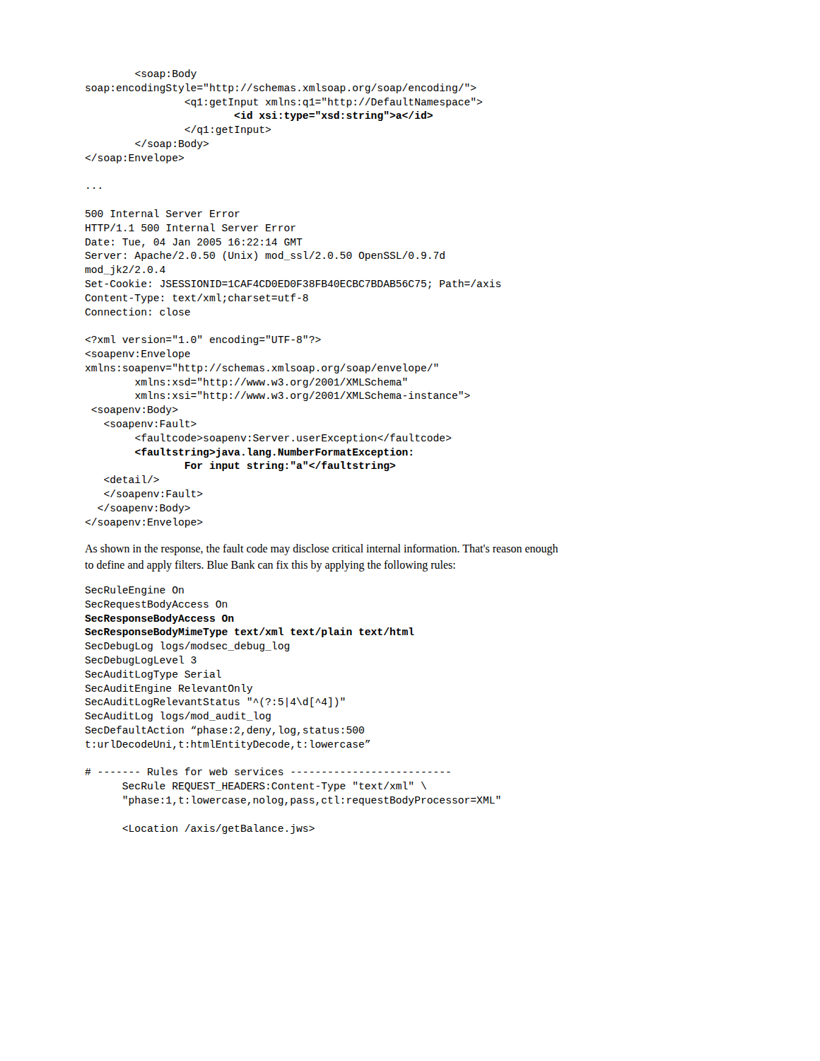<soap:Body
soap:encodingStyle="http://schemas.xmlsoap.org/soap/encoding/">
                <q1:getInput xmlns:q1="http://DefaultNamespace">
                        <id xsi:type="xsd:string">a</id>
                </q1:getInput>
        </soap:Body>
</soap:Envelope>

...

500 Internal Server Error
HTTP/1.1 500 Internal Server Error
Date: Tue, 04 Jan 2005 16:22:14 GMT
Server: Apache/2.0.50 (Unix) mod_ssl/2.0.50 OpenSSL/0.9.7d
mod_jk2/2.0.4
Set-Cookie: JSESSIONID=1CAF4CD0ED0F38FB40ECBC7BDAB56C75; Path=/axis
Content-Type: text/xml;charset=utf-8
Connection: close

<?xml version="1.0" encoding="UTF-8"?>
<soapenv:Envelope
xmlns:soapenv="http://schemas.xmlsoap.org/soap/envelope/"
        xmlns:xsd="http://www.w3.org/2001/XMLSchema"
        xmlns:xsi="http://www.w3.org/2001/XMLSchema-instance">
 <soapenv:Body>
   <soapenv:Fault>
        <faultcode>soapenv:Server.userException</faultcode>
        <faultstring>java.lang.NumberFormatException:
                For input string:"a"</faultstring>
   <detail/>
   </soapenv:Fault>
  </soapenv:Body>
</soapenv:Envelope>
As shown in the response, the fault code may disclose critical internal information. That's reason enough to define and apply filters. Blue Bank can fix this by applying the following rules:
SecRuleEngine On
SecRequestBodyAccess On
SecResponseBodyAccess On
SecResponseBodyMimeType text/xml text/plain text/html
SecDebugLog logs/modsec_debug_log
SecDebugLogLevel 3
SecAuditLogType Serial
SecAuditEngine RelevantOnly
SecAuditLogRelevantStatus "^(?:5|4\d[^4])"
SecAuditLog logs/mod_audit_log
SecDefaultAction “phase:2,deny,log,status:500
t:urlDecodeUni,t:htmlEntityDecode,t:lowercase”

# ------- Rules for web services --------------------------
      SecRule REQUEST_HEADERS:Content-Type "text/xml" \
      "phase:1,t:lowercase,nolog,pass,ctl:requestBodyProcessor=XML"

      <Location /axis/getBalance.jws>